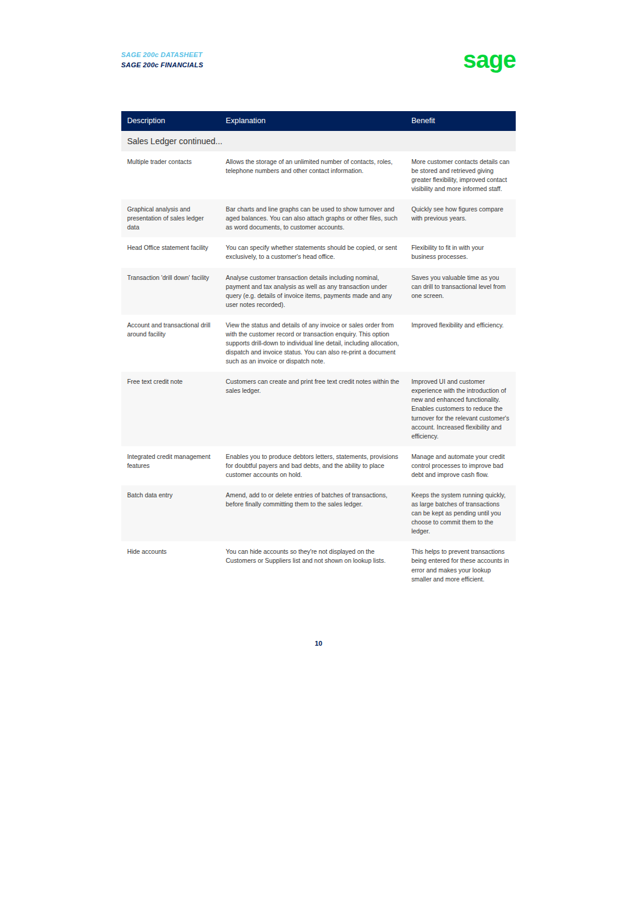SAGE 200c DATASHEET
SAGE 200c FINANCIALS
sage
| Description | Explanation | Benefit |
| --- | --- | --- |
| Sales Ledger continued... |
| Multiple trader contacts | Allows the storage of an unlimited number of contacts, roles, telephone numbers and other contact information. | More customer contacts details can be stored and retrieved giving greater flexibility, improved contact visibility and more informed staff. |
| Graphical analysis and presentation of sales ledger data | Bar charts and line graphs can be used to show turnover and aged balances. You can also attach graphs or other files, such as word documents, to customer accounts. | Quickly see how figures compare with previous years. |
| Head Office statement facility | You can specify whether statements should be copied, or sent exclusively, to a customer's head office. | Flexibility to fit in with your business processes. |
| Transaction 'drill down' facility | Analyse customer transaction details including nominal, payment and tax analysis as well as any transaction under query (e.g. details of invoice items, payments made and any user notes recorded). | Saves you valuable time as you can drill to transactional level from one screen. |
| Account and transactional drill around facility | View the status and details of any invoice or sales order from with the customer record or transaction enquiry. This option supports drill-down to individual line detail, including allocation, dispatch and invoice status. You can also re-print a document such as an invoice or dispatch note. | Improved flexibility and efficiency. |
| Free text credit note | Customers can create and print free text credit notes within the sales ledger. | Improved UI and customer experience with the introduction of new and enhanced functionality. Enables customers to reduce the turnover for the relevant customer's account. Increased flexibility and efficiency. |
| Integrated credit management features | Enables you to produce debtors letters, statements, provisions for doubtful payers and bad debts, and the ability to place customer accounts on hold. | Manage and automate your credit control processes to improve bad debt and improve cash flow. |
| Batch data entry | Amend, add to or delete entries of batches of transactions, before finally committing them to the sales ledger. | Keeps the system running quickly, as large batches of transactions can be kept as pending until you choose to commit them to the ledger. |
| Hide accounts | You can hide accounts so they're not displayed on the Customers or Suppliers list and not shown on lookup lists. | This helps to prevent transactions being entered for these accounts in error and makes your lookup smaller and more efficient. |
10